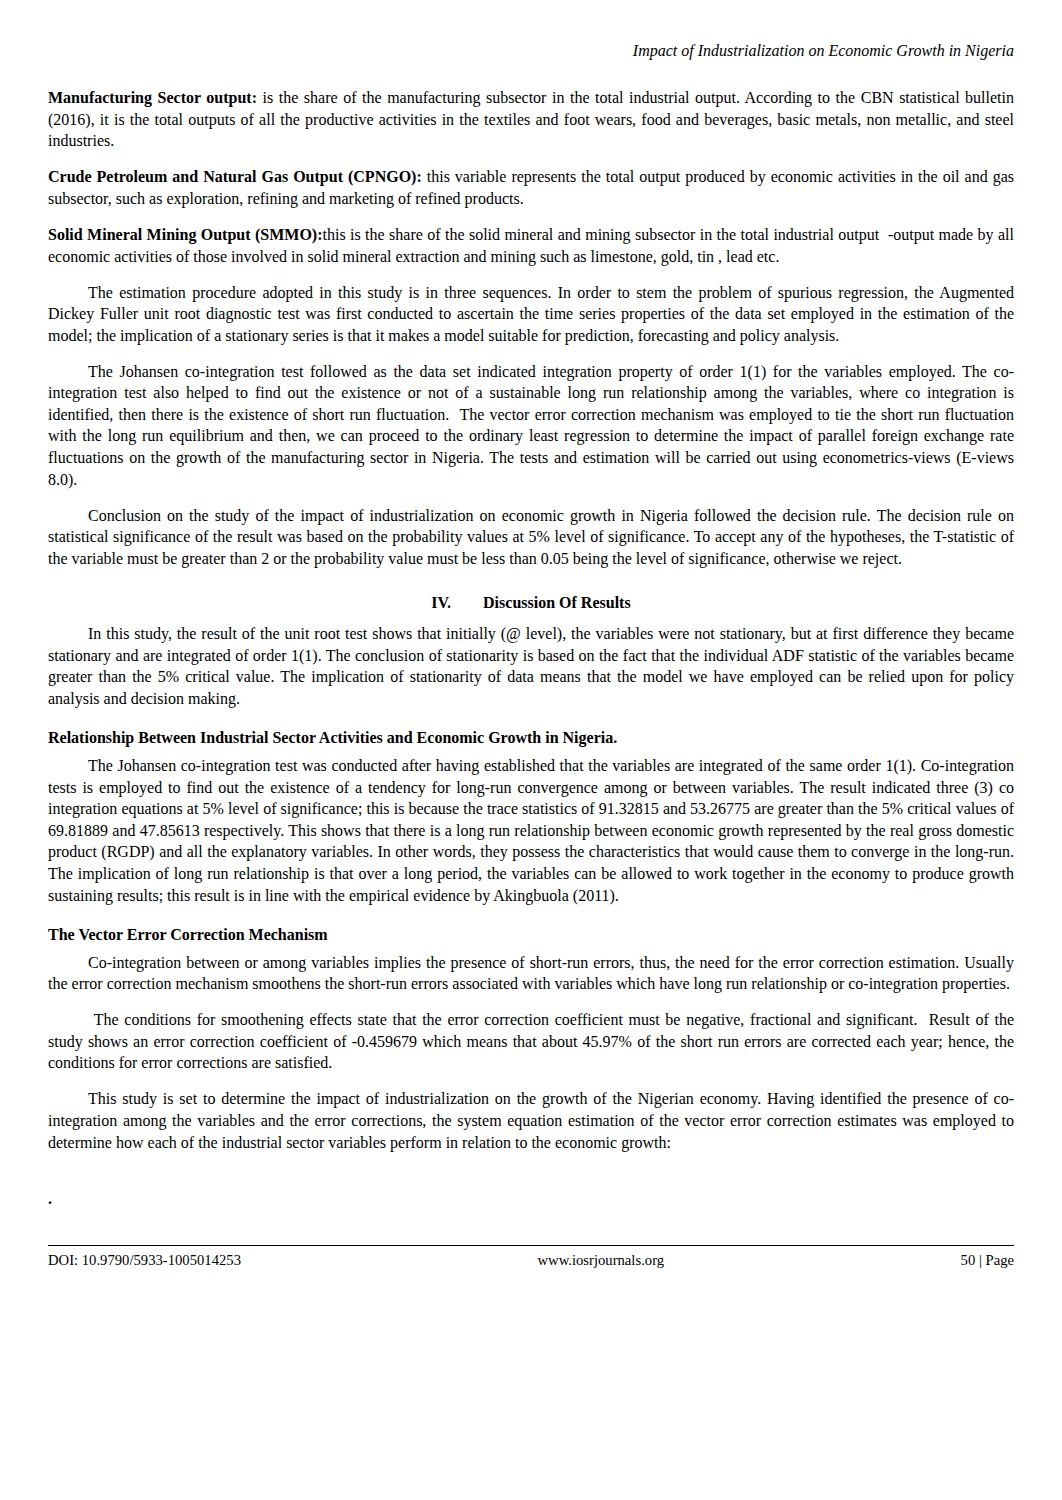Impact of Industrialization on Economic Growth in Nigeria
Manufacturing Sector output: is the share of the manufacturing subsector in the total industrial output. According to the CBN statistical bulletin (2016), it is the total outputs of all the productive activities in the textiles and foot wears, food and beverages, basic metals, non metallic, and steel industries.
Crude Petroleum and Natural Gas Output (CPNGO): this variable represents the total output produced by economic activities in the oil and gas subsector, such as exploration, refining and marketing of refined products.
Solid Mineral Mining Output (SMMO): this is the share of the solid mineral and mining subsector in the total industrial output -output made by all economic activities of those involved in solid mineral extraction and mining such as limestone, gold, tin , lead etc.
The estimation procedure adopted in this study is in three sequences. In order to stem the problem of spurious regression, the Augmented Dickey Fuller unit root diagnostic test was first conducted to ascertain the time series properties of the data set employed in the estimation of the model; the implication of a stationary series is that it makes a model suitable for prediction, forecasting and policy analysis.
The Johansen co-integration test followed as the data set indicated integration property of order 1(1) for the variables employed. The co-integration test also helped to find out the existence or not of a sustainable long run relationship among the variables, where co integration is identified, then there is the existence of short run fluctuation. The vector error correction mechanism was employed to tie the short run fluctuation with the long run equilibrium and then, we can proceed to the ordinary least regression to determine the impact of parallel foreign exchange rate fluctuations on the growth of the manufacturing sector in Nigeria. The tests and estimation will be carried out using econometrics-views (E-views 8.0).
Conclusion on the study of the impact of industrialization on economic growth in Nigeria followed the decision rule. The decision rule on statistical significance of the result was based on the probability values at 5% level of significance. To accept any of the hypotheses, the T-statistic of the variable must be greater than 2 or the probability value must be less than 0.05 being the level of significance, otherwise we reject.
IV. Discussion Of Results
In this study, the result of the unit root test shows that initially (@ level), the variables were not stationary, but at first difference they became stationary and are integrated of order 1(1). The conclusion of stationarity is based on the fact that the individual ADF statistic of the variables became greater than the 5% critical value. The implication of stationarity of data means that the model we have employed can be relied upon for policy analysis and decision making.
Relationship Between Industrial Sector Activities and Economic Growth in Nigeria.
The Johansen co-integration test was conducted after having established that the variables are integrated of the same order 1(1). Co-integration tests is employed to find out the existence of a tendency for long-run convergence among or between variables. The result indicated three (3) co integration equations at 5% level of significance; this is because the trace statistics of 91.32815 and 53.26775 are greater than the 5% critical values of 69.81889 and 47.85613 respectively. This shows that there is a long run relationship between economic growth represented by the real gross domestic product (RGDP) and all the explanatory variables. In other words, they possess the characteristics that would cause them to converge in the long-run. The implication of long run relationship is that over a long period, the variables can be allowed to work together in the economy to produce growth sustaining results; this result is in line with the empirical evidence by Akingbuola (2011).
The Vector Error Correction Mechanism
Co-integration between or among variables implies the presence of short-run errors, thus, the need for the error correction estimation. Usually the error correction mechanism smoothens the short-run errors associated with variables which have long run relationship or co-integration properties.
The conditions for smoothening effects state that the error correction coefficient must be negative, fractional and significant. Result of the study shows an error correction coefficient of -0.459679 which means that about 45.97% of the short run errors are corrected each year; hence, the conditions for error corrections are satisfied.
This study is set to determine the impact of industrialization on the growth of the Nigerian economy. Having identified the presence of co-integration among the variables and the error corrections, the system equation estimation of the vector error correction estimates was employed to determine how each of the industrial sector variables perform in relation to the economic growth:
.
DOI: 10.9790/5933-1005014253 www.iosrjournals.org 50 | Page